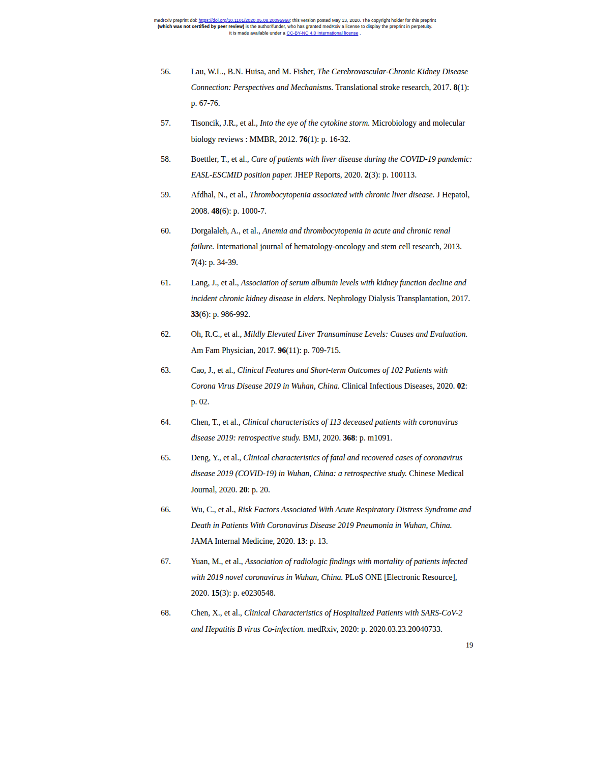medRxiv preprint doi: https://doi.org/10.1101/2020.05.08.20095968; this version posted May 13, 2020. The copyright holder for this preprint
(which was not certified by peer review) is the author/funder, who has granted medRxiv a license to display the preprint in perpetuity.
It is made available under a CC-BY-NC 4.0 International license .
Lau, W.L., B.N. Huisa, and M. Fisher, The Cerebrovascular-Chronic Kidney Disease Connection: Perspectives and Mechanisms. Translational stroke research, 2017. 8(1): p. 67-76.
Tisoncik, J.R., et al., Into the eye of the cytokine storm. Microbiology and molecular biology reviews : MMBR, 2012. 76(1): p. 16-32.
Boettler, T., et al., Care of patients with liver disease during the COVID-19 pandemic: EASL-ESCMID position paper. JHEP Reports, 2020. 2(3): p. 100113.
Afdhal, N., et al., Thrombocytopenia associated with chronic liver disease. J Hepatol, 2008. 48(6): p. 1000-7.
Dorgalaleh, A., et al., Anemia and thrombocytopenia in acute and chronic renal failure. International journal of hematology-oncology and stem cell research, 2013. 7(4): p. 34-39.
Lang, J., et al., Association of serum albumin levels with kidney function decline and incident chronic kidney disease in elders. Nephrology Dialysis Transplantation, 2017. 33(6): p. 986-992.
Oh, R.C., et al., Mildly Elevated Liver Transaminase Levels: Causes and Evaluation. Am Fam Physician, 2017. 96(11): p. 709-715.
Cao, J., et al., Clinical Features and Short-term Outcomes of 102 Patients with Corona Virus Disease 2019 in Wuhan, China. Clinical Infectious Diseases, 2020. 02: p. 02.
Chen, T., et al., Clinical characteristics of 113 deceased patients with coronavirus disease 2019: retrospective study. BMJ, 2020. 368: p. m1091.
Deng, Y., et al., Clinical characteristics of fatal and recovered cases of coronavirus disease 2019 (COVID-19) in Wuhan, China: a retrospective study. Chinese Medical Journal, 2020. 20: p. 20.
Wu, C., et al., Risk Factors Associated With Acute Respiratory Distress Syndrome and Death in Patients With Coronavirus Disease 2019 Pneumonia in Wuhan, China. JAMA Internal Medicine, 2020. 13: p. 13.
Yuan, M., et al., Association of radiologic findings with mortality of patients infected with 2019 novel coronavirus in Wuhan, China. PLoS ONE [Electronic Resource], 2020. 15(3): p. e0230548.
Chen, X., et al., Clinical Characteristics of Hospitalized Patients with SARS-CoV-2 and Hepatitis B virus Co-infection. medRxiv, 2020: p. 2020.03.23.20040733.
19